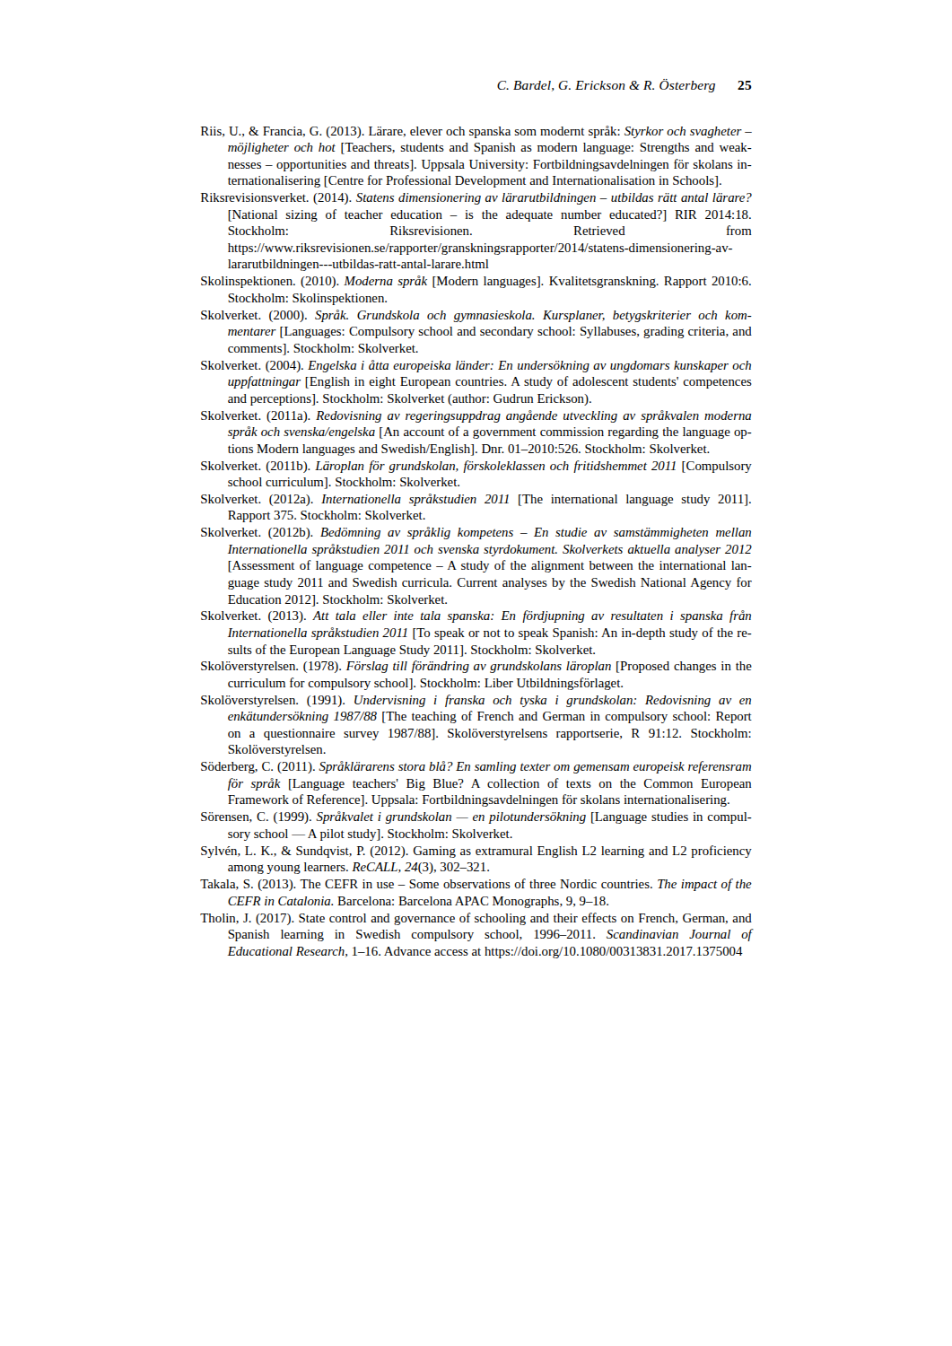C. Bardel, G. Erickson & R. Österberg25
Riis, U., & Francia, G. (2013). Lärare, elever och spanska som modernt språk: Styrkor och svagheter – möjligheter och hot [Teachers, students and Spanish as modern language: Strengths and weaknesses – opportunities and threats]. Uppsala University: Fortbildningsavdelningen för skolans internationalisering [Centre for Professional Development and Internationalisation in Schools].
Riksrevisionsverket. (2014). Statens dimensionering av lärarutbildningen – utbildas rätt antal lärare? [National sizing of teacher education – is the adequate number educated?] RIR 2014:18. Stockholm: Riksrevisionen. Retrieved from https://www.riksrevisionen.se/rapporter/granskningsrapporter/2014/statens-dimensionering-av-lararutbildningen---utbildas-ratt-antal-larare.html
Skolinspektionen. (2010). Moderna språk [Modern languages]. Kvalitetsgranskning. Rapport 2010:6. Stockholm: Skolinspektionen.
Skolverket. (2000). Språk. Grundskola och gymnasieskola. Kursplaner, betygskriterier och kommentarer [Languages: Compulsory school and secondary school: Syllabuses, grading criteria, and comments]. Stockholm: Skolverket.
Skolverket. (2004). Engelska i åtta europeiska länder: En undersökning av ungdomars kunskaper och uppfattningar [English in eight European countries. A study of adolescent students' competences and perceptions]. Stockholm: Skolverket (author: Gudrun Erickson).
Skolverket. (2011a). Redovisning av regeringsuppdrag angående utveckling av språkvalen moderna språk och svenska/engelska [An account of a government commission regarding the language options Modern languages and Swedish/English]. Dnr. 01–2010:526. Stockholm: Skolverket.
Skolverket. (2011b). Läroplan för grundskolan, förskoleklassen och fritidshemmet 2011 [Compulsory school curriculum]. Stockholm: Skolverket.
Skolverket. (2012a). Internationella språkstudien 2011 [The international language study 2011]. Rapport 375. Stockholm: Skolverket.
Skolverket. (2012b). Bedömning av språklig kompetens – En studie av samstämmigheten mellan Internationella språkstudien 2011 och svenska styrdokument. Skolverkets aktuella analyser 2012 [Assessment of language competence – A study of the alignment between the international language study 2011 and Swedish curricula. Current analyses by the Swedish National Agency for Education 2012]. Stockholm: Skolverket.
Skolverket. (2013). Att tala eller inte tala spanska: En fördjupning av resultaten i spanska från Internationella språkstudien 2011 [To speak or not to speak Spanish: An in-depth study of the results of the European Language Study 2011]. Stockholm: Skolverket.
Skolöverstyrelsen. (1978). Förslag till förändring av grundskolans läroplan [Proposed changes in the curriculum for compulsory school]. Stockholm: Liber Utbildningsförlaget.
Skolöverstyrelsen. (1991). Undervisning i franska och tyska i grundskolan: Redovisning av en enkätundersökning 1987/88 [The teaching of French and German in compulsory school: Report on a questionnaire survey 1987/88]. Skolöverstyrelsens rapportserie, R 91:12. Stockholm: Skolöverstyrelsen.
Söderberg, C. (2011). Språklärarens stora blå? En samling texter om gemensam europeisk referensram för språk [Language teachers' Big Blue? A collection of texts on the Common European Framework of Reference]. Uppsala: Fortbildningsavdelningen för skolans internationalisering.
Sörensen, C. (1999). Språkvalet i grundskolan — en pilotundersökning [Language studies in compulsory school — A pilot study]. Stockholm: Skolverket.
Sylvén, L. K., & Sundqvist, P. (2012). Gaming as extramural English L2 learning and L2 proficiency among young learners. ReCALL, 24(3), 302–321.
Takala, S. (2013). The CEFR in use – Some observations of three Nordic countries. The impact of the CEFR in Catalonia. Barcelona: Barcelona APAC Monographs, 9, 9–18.
Tholin, J. (2017). State control and governance of schooling and their effects on French, German, and Spanish learning in Swedish compulsory school, 1996–2011. Scandinavian Journal of Educational Research, 1–16. Advance access at https://doi.org/10.1080/00313831.2017.1375004